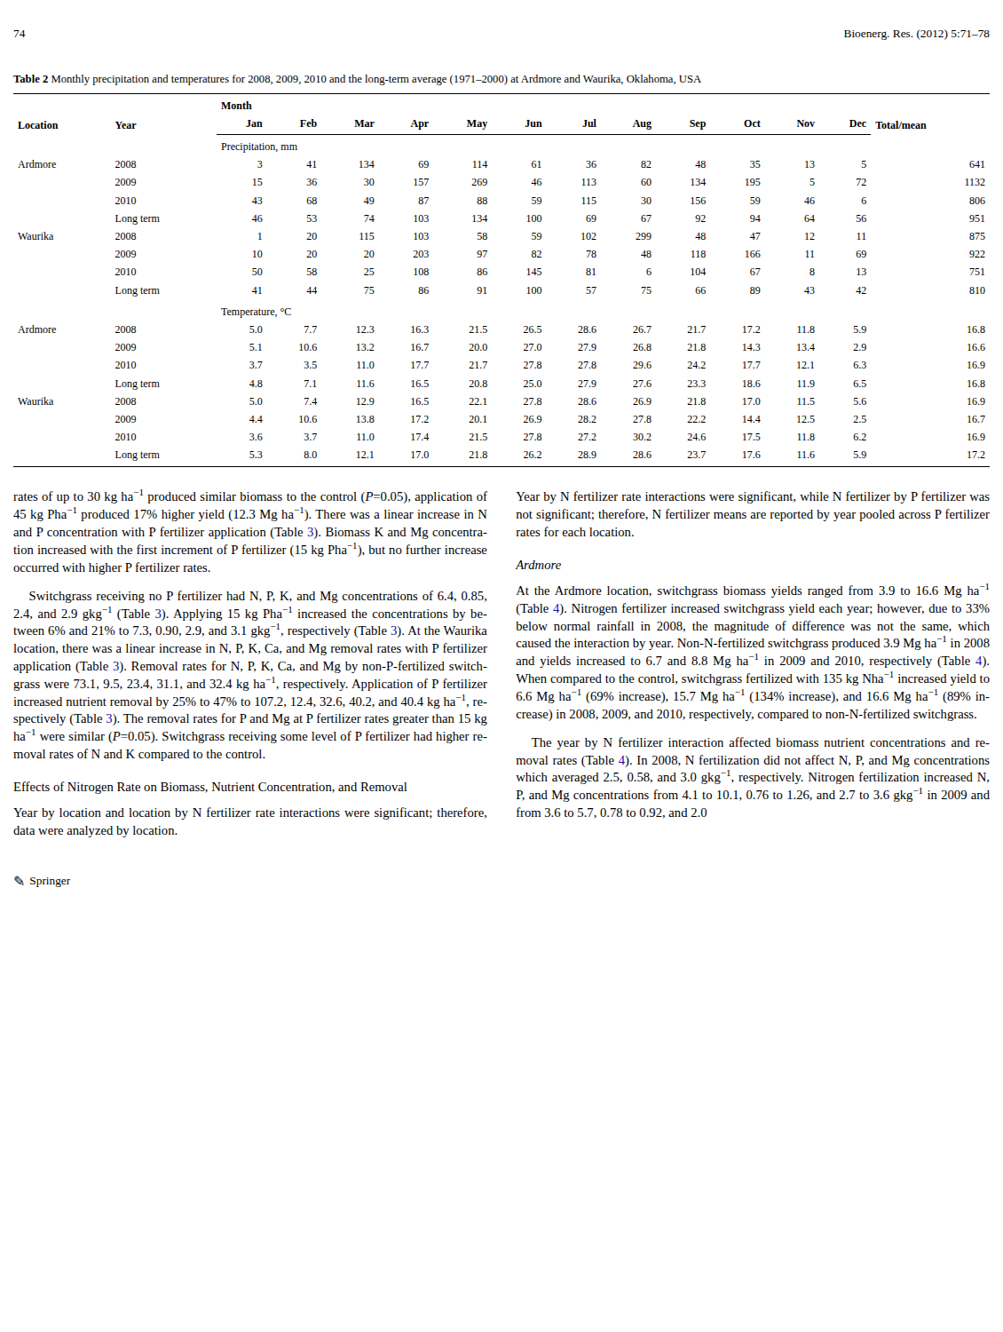74 Bioenerg. Res. (2012) 5:71–78
Table 2 Monthly precipitation and temperatures for 2008, 2009, 2010 and the long-term average (1971–2000) at Ardmore and Waurika, Oklahoma, USA
| Location | Year | Month | Total/mean |
| --- | --- | --- | --- |
| Jan | Feb | Mar | Apr | May | Jun | Jul | Aug | Sep | Oct | Nov | Dec |
| | | Precipitation, mm |
| Ardmore | 2008 | 3 | 41 | 134 | 69 | 114 | 61 | 36 | 82 | 48 | 35 | 13 | 5 | 641 |
| | 2009 | 15 | 36 | 30 | 157 | 269 | 46 | 113 | 60 | 134 | 195 | 5 | 72 | 1132 |
| | 2010 | 43 | 68 | 49 | 87 | 88 | 59 | 115 | 30 | 156 | 59 | 46 | 6 | 806 |
| | Long term | 46 | 53 | 74 | 103 | 134 | 100 | 69 | 67 | 92 | 94 | 64 | 56 | 951 |
| Waurika | 2008 | 1 | 20 | 115 | 103 | 58 | 59 | 102 | 299 | 48 | 47 | 12 | 11 | 875 |
| | 2009 | 10 | 20 | 20 | 203 | 97 | 82 | 78 | 48 | 118 | 166 | 11 | 69 | 922 |
| | 2010 | 50 | 58 | 25 | 108 | 86 | 145 | 81 | 6 | 104 | 67 | 8 | 13 | 751 |
| | Long term | 41 | 44 | 75 | 86 | 91 | 100 | 57 | 75 | 66 | 89 | 43 | 42 | 810 |
| | | Temperature, °C |
| Ardmore | 2008 | 5.0 | 7.7 | 12.3 | 16.3 | 21.5 | 26.5 | 28.6 | 26.7 | 21.7 | 17.2 | 11.8 | 5.9 | 16.8 |
| | 2009 | 5.1 | 10.6 | 13.2 | 16.7 | 20.0 | 27.0 | 27.9 | 26.8 | 21.8 | 14.3 | 13.4 | 2.9 | 16.6 |
| | 2010 | 3.7 | 3.5 | 11.0 | 17.7 | 21.7 | 27.8 | 27.8 | 29.6 | 24.2 | 17.7 | 12.1 | 6.3 | 16.9 |
| | Long term | 4.8 | 7.1 | 11.6 | 16.5 | 20.8 | 25.0 | 27.9 | 27.6 | 23.3 | 18.6 | 11.9 | 6.5 | 16.8 |
| Waurika | 2008 | 5.0 | 7.4 | 12.9 | 16.5 | 22.1 | 27.8 | 28.6 | 26.9 | 21.8 | 17.0 | 11.5 | 5.6 | 16.9 |
| | 2009 | 4.4 | 10.6 | 13.8 | 17.2 | 20.1 | 26.9 | 28.2 | 27.8 | 22.2 | 14.4 | 12.5 | 2.5 | 16.7 |
| | 2010 | 3.6 | 3.7 | 11.0 | 17.4 | 21.5 | 27.8 | 27.2 | 30.2 | 24.6 | 17.5 | 11.8 | 6.2 | 16.9 |
| | Long term | 5.3 | 8.0 | 12.1 | 17.0 | 21.8 | 26.2 | 28.9 | 28.6 | 23.7 | 17.6 | 11.6 | 5.9 | 17.2 |
rates of up to 30 kg ha−1 produced similar biomass to the control (P=0.05), application of 45 kg Pha−1 produced 17% higher yield (12.3 Mg ha−1). There was a linear increase in N and P concentration with P fertilizer application (Table 3). Biomass K and Mg concentration increased with the first increment of P fertilizer (15 kg Pha−1), but no further increase occurred with higher P fertilizer rates.
Switchgrass receiving no P fertilizer had N, P, K, and Mg concentrations of 6.4, 0.85, 2.4, and 2.9 gkg−1 (Table 3). Applying 15 kg Pha−1 increased the concentrations by between 6% and 21% to 7.3, 0.90, 2.9, and 3.1 gkg−1, respectively (Table 3). At the Waurika location, there was a linear increase in N, P, K, Ca, and Mg removal rates with P fertilizer application (Table 3). Removal rates for N, P, K, Ca, and Mg by non-P-fertilized switchgrass were 73.1, 9.5, 23.4, 31.1, and 32.4 kg ha−1, respectively. Application of P fertilizer increased nutrient removal by 25% to 47% to 107.2, 12.4, 32.6, 40.2, and 40.4 kg ha−1, respectively (Table 3). The removal rates for P and Mg at P fertilizer rates greater than 15 kg ha−1 were similar (P=0.05). Switchgrass receiving some level of P fertilizer had higher removal rates of N and K compared to the control.
Effects of Nitrogen Rate on Biomass, Nutrient Concentration, and Removal
Year by location and location by N fertilizer rate interactions were significant; therefore, data were analyzed by location.
Year by N fertilizer rate interactions were significant, while N fertilizer by P fertilizer was not significant; therefore, N fertilizer means are reported by year pooled across P fertilizer rates for each location.
Ardmore
At the Ardmore location, switchgrass biomass yields ranged from 3.9 to 16.6 Mg ha−1 (Table 4). Nitrogen fertilizer increased switchgrass yield each year; however, due to 33% below normal rainfall in 2008, the magnitude of difference was not the same, which caused the interaction by year. Non-N-fertilized switchgrass produced 3.9 Mg ha−1 in 2008 and yields increased to 6.7 and 8.8 Mg ha−1 in 2009 and 2010, respectively (Table 4). When compared to the control, switchgrass fertilized with 135 kg Nha−1 increased yield to 6.6 Mg ha−1 (69% increase), 15.7 Mg ha−1 (134% increase), and 16.6 Mg ha−1 (89% increase) in 2008, 2009, and 2010, respectively, compared to non-N-fertilized switchgrass.
The year by N fertilizer interaction affected biomass nutrient concentrations and removal rates (Table 4). In 2008, N fertilization did not affect N, P, and Mg concentrations which averaged 2.5, 0.58, and 3.0 gkg−1, respectively. Nitrogen fertilization increased N, P, and Mg concentrations from 4.1 to 10.1, 0.76 to 1.26, and 2.7 to 3.6 gkg−1 in 2009 and from 3.6 to 5.7, 0.78 to 0.92, and 2.0
✎ Springer